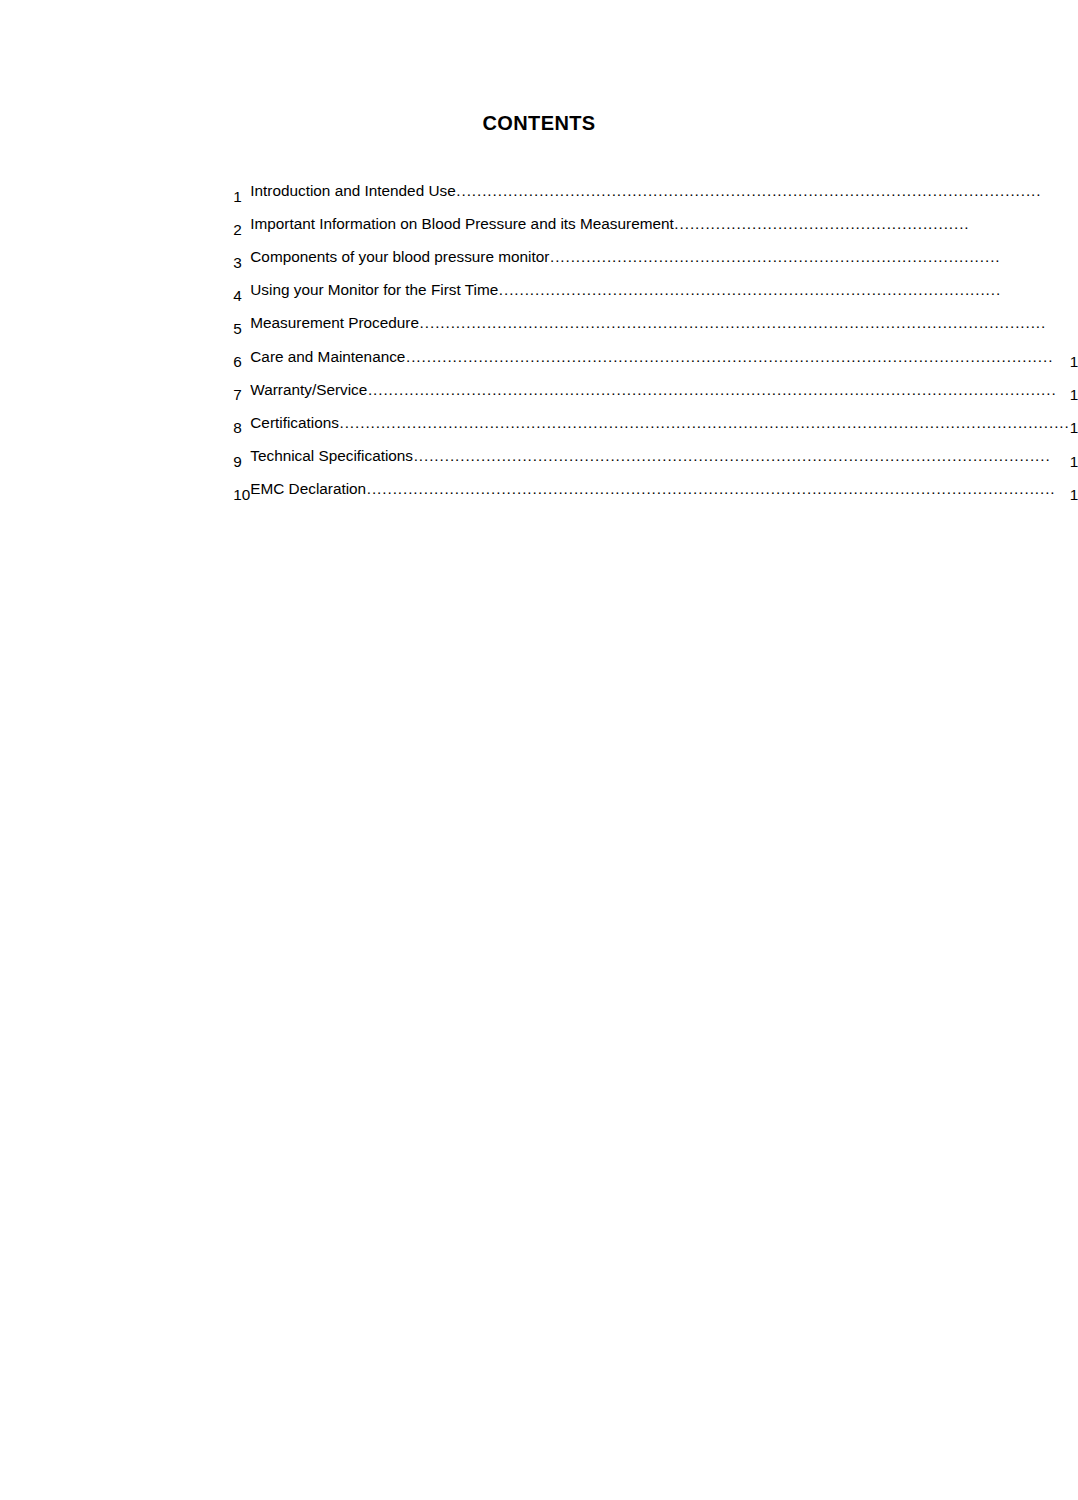CONTENTS
| 1 | Introduction and Intended Use ................................................................................................................. | 2 |
| 2 | Important Information on Blood Pressure and its Measurement ......................................................... | 3 |
| 3 | Components of your blood pressure monitor ....................................................................................... | 5 |
| 4 | Using your Monitor for the First Time ................................................................................................. | 6 |
| 5 | Measurement Procedure ......................................................................................................................... | 8 |
| 6 | Care and Maintenance ............................................................................................................................. | 14 |
| 7 | Warranty/Service ..................................................................................................................................... | 14 |
| 8 | Certifications ............................................................................................................................................. | 14 |
| 9 | Technical Specifications ........................................................................................................................... | 15 |
| 10 | EMC Declaration ..................................................................................................................................... | 15 |